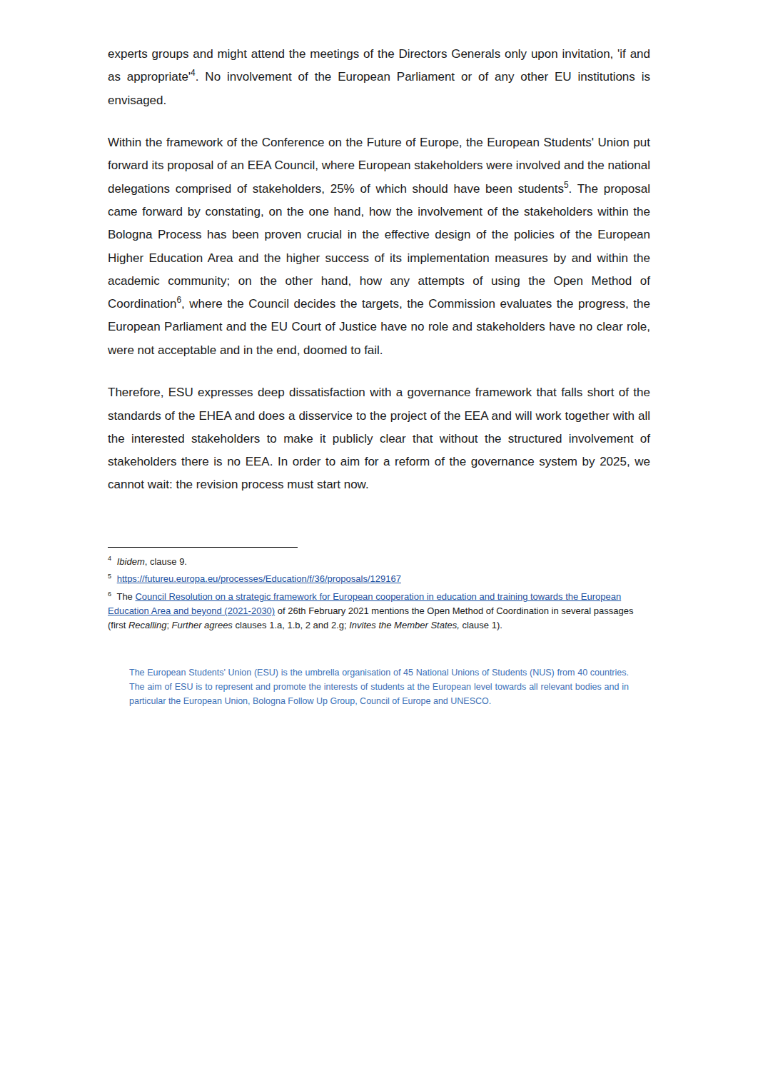experts groups and might attend the meetings of the Directors Generals only upon invitation, 'if and as appropriate'4. No involvement of the European Parliament or of any other EU institutions is envisaged.
Within the framework of the Conference on the Future of Europe, the European Students' Union put forward its proposal of an EEA Council, where European stakeholders were involved and the national delegations comprised of stakeholders, 25% of which should have been students5. The proposal came forward by constating, on the one hand, how the involvement of the stakeholders within the Bologna Process has been proven crucial in the effective design of the policies of the European Higher Education Area and the higher success of its implementation measures by and within the academic community; on the other hand, how any attempts of using the Open Method of Coordination6, where the Council decides the targets, the Commission evaluates the progress, the European Parliament and the EU Court of Justice have no role and stakeholders have no clear role, were not acceptable and in the end, doomed to fail.
Therefore, ESU expresses deep dissatisfaction with a governance framework that falls short of the standards of the EHEA and does a disservice to the project of the EEA and will work together with all the interested stakeholders to make it publicly clear that without the structured involvement of stakeholders there is no EEA. In order to aim for a reform of the governance system by 2025, we cannot wait: the revision process must start now.
4 Ibidem, clause 9.
5 https://futureu.europa.eu/processes/Education/f/36/proposals/129167
6 The Council Resolution on a strategic framework for European cooperation in education and training towards the European Education Area and beyond (2021-2030) of 26th February 2021 mentions the Open Method of Coordination in several passages (first Recalling; Further agrees clauses 1.a, 1.b, 2 and 2.g; Invites the Member States, clause 1).
The European Students' Union (ESU) is the umbrella organisation of 45 National Unions of Students (NUS) from 40 countries. The aim of ESU is to represent and promote the interests of students at the European level towards all relevant bodies and in particular the European Union, Bologna Follow Up Group, Council of Europe and UNESCO.